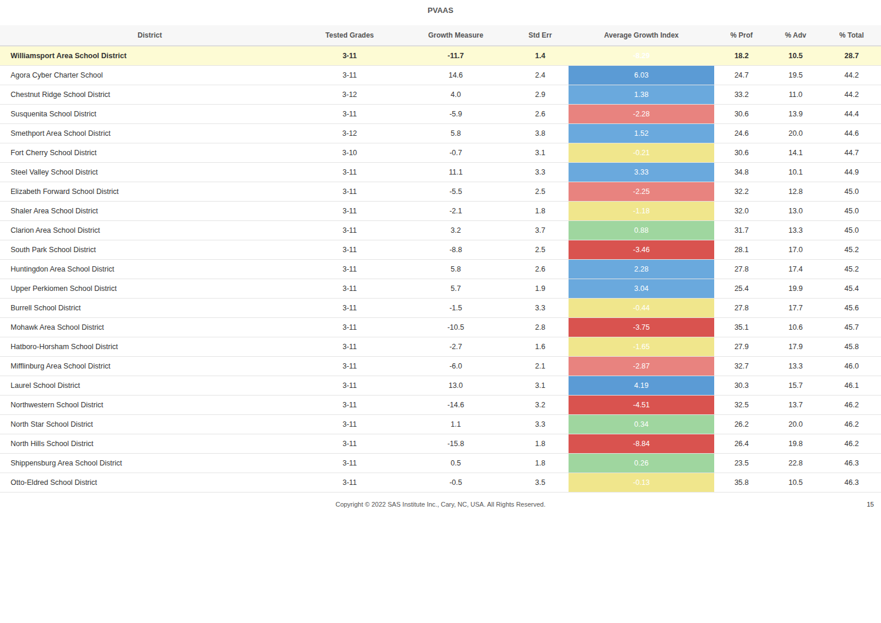PVAAS
| District | Tested Grades | Growth Measure | Std Err | Average Growth Index | % Prof | % Adv | % Total |
| --- | --- | --- | --- | --- | --- | --- | --- |
| Williamsport Area School District | 3-11 | -11.7 | 1.4 | -8.29 | 18.2 | 10.5 | 28.7 |
| Agora Cyber Charter School | 3-11 | 14.6 | 2.4 | 6.03 | 24.7 | 19.5 | 44.2 |
| Chestnut Ridge School District | 3-12 | 4.0 | 2.9 | 1.38 | 33.2 | 11.0 | 44.2 |
| Susquenita School District | 3-11 | -5.9 | 2.6 | -2.28 | 30.6 | 13.9 | 44.4 |
| Smethport Area School District | 3-12 | 5.8 | 3.8 | 1.52 | 24.6 | 20.0 | 44.6 |
| Fort Cherry School District | 3-10 | -0.7 | 3.1 | -0.21 | 30.6 | 14.1 | 44.7 |
| Steel Valley School District | 3-11 | 11.1 | 3.3 | 3.33 | 34.8 | 10.1 | 44.9 |
| Elizabeth Forward School District | 3-11 | -5.5 | 2.5 | -2.25 | 32.2 | 12.8 | 45.0 |
| Shaler Area School District | 3-11 | -2.1 | 1.8 | -1.18 | 32.0 | 13.0 | 45.0 |
| Clarion Area School District | 3-11 | 3.2 | 3.7 | 0.88 | 31.7 | 13.3 | 45.0 |
| South Park School District | 3-11 | -8.8 | 2.5 | -3.46 | 28.1 | 17.0 | 45.2 |
| Huntingdon Area School District | 3-11 | 5.8 | 2.6 | 2.28 | 27.8 | 17.4 | 45.2 |
| Upper Perkiomen School District | 3-11 | 5.7 | 1.9 | 3.04 | 25.4 | 19.9 | 45.4 |
| Burrell School District | 3-11 | -1.5 | 3.3 | -0.44 | 27.8 | 17.7 | 45.6 |
| Mohawk Area School District | 3-11 | -10.5 | 2.8 | -3.75 | 35.1 | 10.6 | 45.7 |
| Hatboro-Horsham School District | 3-11 | -2.7 | 1.6 | -1.65 | 27.9 | 17.9 | 45.8 |
| Mifflinburg Area School District | 3-11 | -6.0 | 2.1 | -2.87 | 32.7 | 13.3 | 46.0 |
| Laurel School District | 3-11 | 13.0 | 3.1 | 4.19 | 30.3 | 15.7 | 46.1 |
| Northwestern School District | 3-11 | -14.6 | 3.2 | -4.51 | 32.5 | 13.7 | 46.2 |
| North Star School District | 3-11 | 1.1 | 3.3 | 0.34 | 26.2 | 20.0 | 46.2 |
| North Hills School District | 3-11 | -15.8 | 1.8 | -8.84 | 26.4 | 19.8 | 46.2 |
| Shippensburg Area School District | 3-11 | 0.5 | 1.8 | 0.26 | 23.5 | 22.8 | 46.3 |
| Otto-Eldred School District | 3-11 | -0.5 | 3.5 | -0.13 | 35.8 | 10.5 | 46.3 |
Copyright © 2022 SAS Institute Inc., Cary, NC, USA. All Rights Reserved. 15